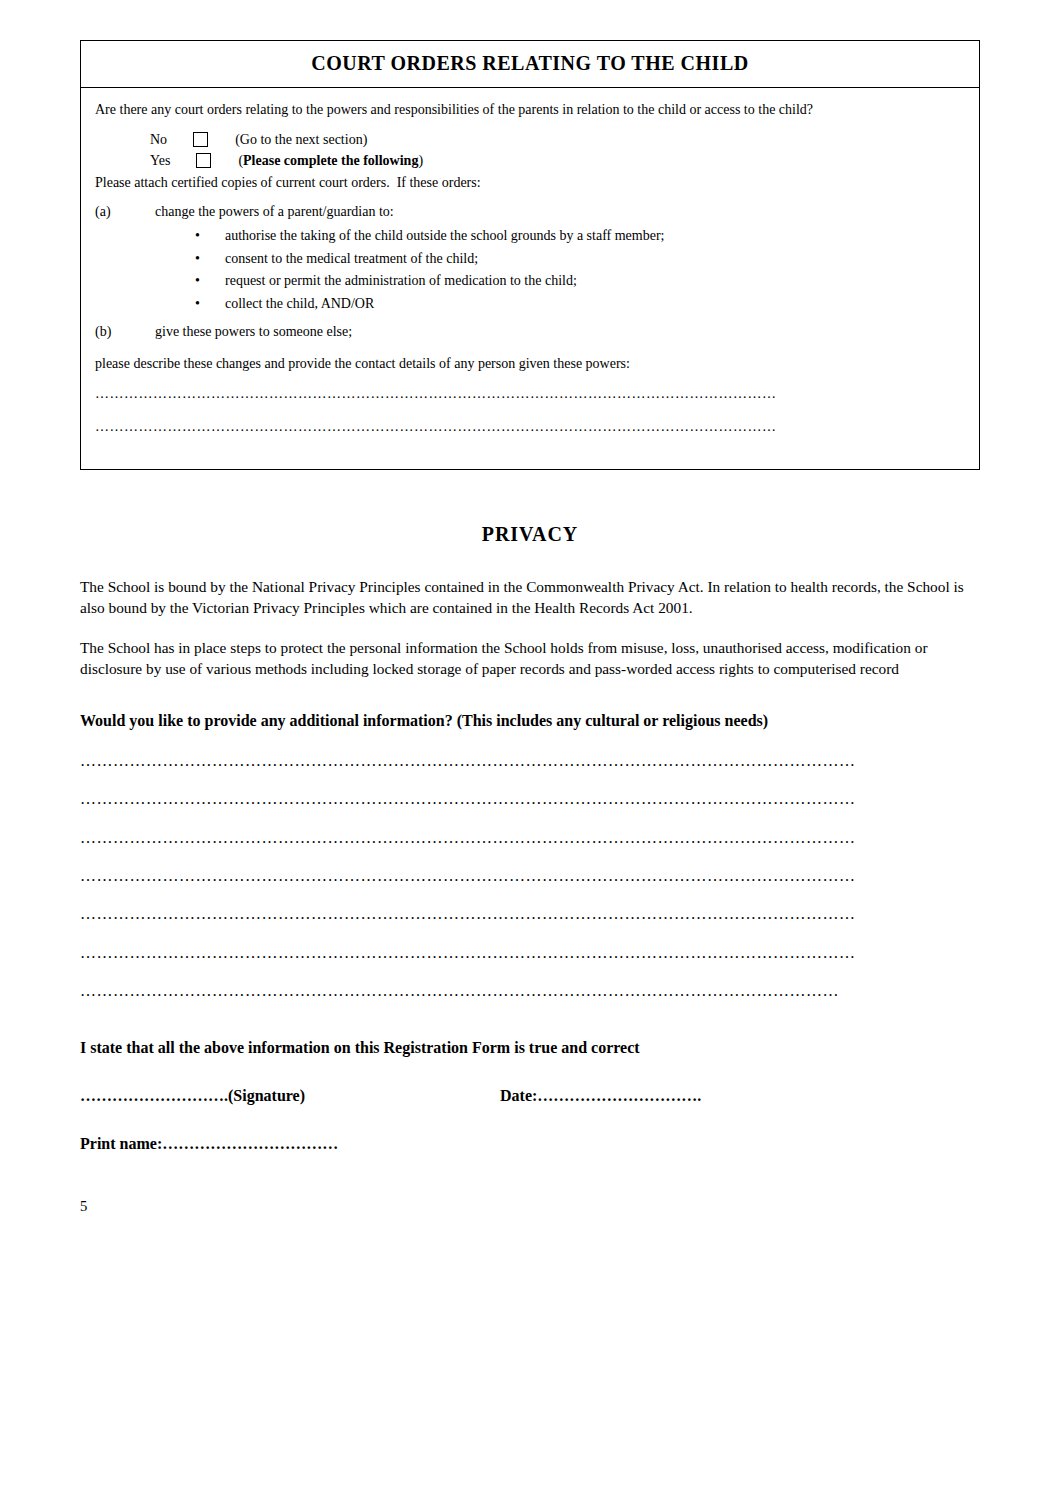COURT ORDERS RELATING TO THE CHILD
Are there any court orders relating to the powers and responsibilities of the parents in relation to the child or access to the child?
No (Go to the next section)
Yes (Please complete the following)
Please attach certified copies of current court orders. If these orders:
| (a) | change the powers of a parent/guardian to: authorise the taking of the child outside the school grounds by a staff member; consent to the medical treatment of the child; request or permit the administration of medication to the child; collect the child, AND/OR |
| (b) | give these powers to someone else; |
please describe these changes and provide the contact details of any person given these powers:
……………………………………………………………………………………………………………………………
……………………………………………………………………………………………………………………………
PRIVACY
The School is bound by the National Privacy Principles contained in the Commonwealth Privacy Act. In relation to health records, the School is also bound by the Victorian Privacy Principles which are contained in the Health Records Act 2001.
The School has in place steps to protect the personal information the School holds from misuse, loss, unauthorised access, modification or disclosure by use of various methods including locked storage of paper records and pass-worded access rights to computerised record
Would you like to provide any additional information? (This includes any cultural or religious needs)
……………………………………………………………………………………………………………………………
……………………………………………………………………………………………………………………………
……………………………………………………………………………………………………………………………
……………………………………………………………………………………………………………………………
……………………………………………………………………………………………………………………………
……………………………………………………………………………………………………………………………
…………………………………………………………………………………………………………………………
I state that all the above information on this Registration Form is true and correct
……………………….(Signature) Date:………………………….
Print name:……………………………
5